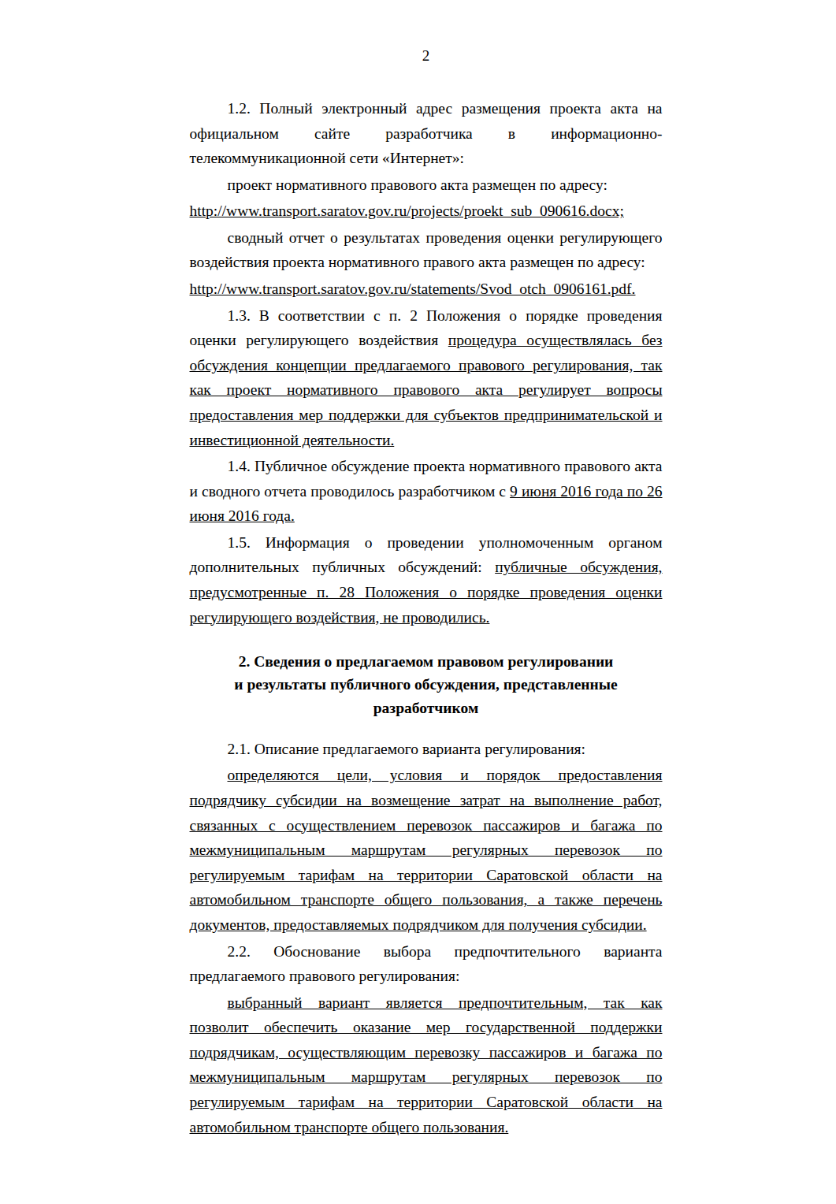2
1.2. Полный электронный адрес размещения проекта акта на официальном сайте разработчика в информационно-телекоммуникационной сети «Интернет»:
проект нормативного правового акта размещен по адресу:
http://www.transport.saratov.gov.ru/projects/proekt_sub_090616.docx;
сводный отчет о результатах проведения оценки регулирующего воздействия проекта нормативного правого акта размещен по адресу:
http://www.transport.saratov.gov.ru/statements/Svod_otch_0906161.pdf.
1.3. В соответствии с п. 2 Положения о порядке проведения оценки регулирующего воздействия процедура осуществлялась без обсуждения концепции предлагаемого правового регулирования, так как проект нормативного правового акта регулирует вопросы предоставления мер поддержки для субъектов предпринимательской и инвестиционной деятельности.
1.4. Публичное обсуждение проекта нормативного правового акта и сводного отчета проводилось разработчиком с 9 июня 2016 года по 26 июня 2016 года.
1.5. Информация о проведении уполномоченным органом дополнительных публичных обсуждений: публичные обсуждения, предусмотренные п. 28 Положения о порядке проведения оценки регулирующего воздействия, не проводились.
2. Сведения о предлагаемом правовом регулировании
и результаты публичного обсуждения, представленные разработчиком
2.1. Описание предлагаемого варианта регулирования:
определяются цели, условия и порядок предоставления подрядчику субсидии на возмещение затрат на выполнение работ, связанных с осуществлением перевозок пассажиров и багажа по межмуниципальным маршрутам регулярных перевозок по регулируемым тарифам на территории Саратовской области на автомобильном транспорте общего пользования, а также перечень документов, предоставляемых подрядчиком для получения субсидии.
2.2. Обоснование выбора предпочтительного варианта предлагаемого правового регулирования:
выбранный вариант является предпочтительным, так как позволит обеспечить оказание мер государственной поддержки подрядчикам, осуществляющим перевозку пассажиров и багажа по межмуниципальным маршрутам регулярных перевозок по регулируемым тарифам на территории Саратовской области на автомобильном транспорте общего пользования.